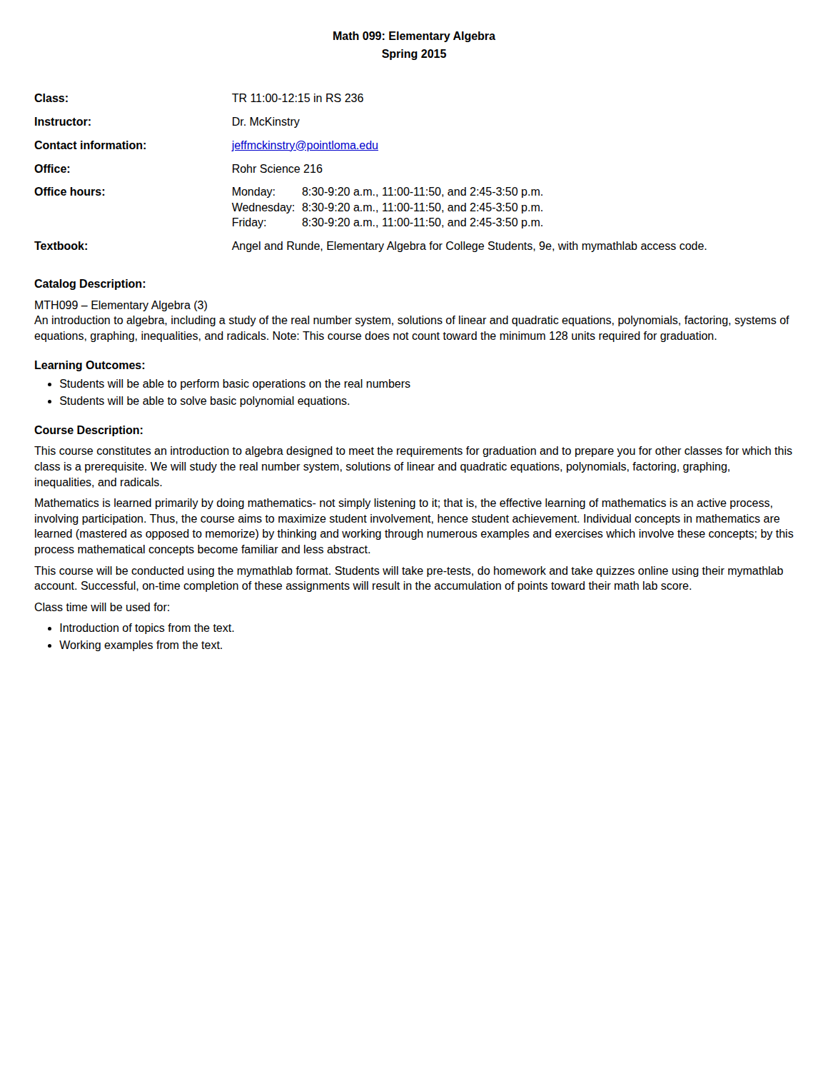Math 099: Elementary Algebra
Spring 2015
| Class: | TR 11:00-12:15 in RS 236 |
| Instructor: | Dr. McKinstry |
| Contact information: | jeffmckinstry@pointloma.edu |
| Office: | Rohr Science 216 |
| Office hours: | / Monday: / 8:30-9:20 a.m., 11:00-11:50, and 2:45-3:50 p.m. / / Wednesday: / 8:30-9:20 a.m., 11:00-11:50, and 2:45-3:50 p.m. / / Friday: / 8:30-9:20 a.m., 11:00-11:50, and 2:45-3:50 p.m. / |
| Textbook: | Angel and Runde, Elementary Algebra for College Students, 9e, with mymathlab access code. |
Catalog Description:
MTH099 – Elementary Algebra (3)
An introduction to algebra, including a study of the real number system, solutions of linear and quadratic equations, polynomials, factoring, systems of equations, graphing, inequalities, and radicals. Note: This course does not count toward the minimum 128 units required for graduation.
Learning Outcomes:
Students will be able to perform basic operations on the real numbers
Students will be able to solve basic polynomial equations.
Course Description:
This course constitutes an introduction to algebra designed to meet the requirements for graduation and to prepare you for other classes for which this class is a prerequisite. We will study the real number system, solutions of linear and quadratic equations, polynomials, factoring, graphing, inequalities, and radicals.
Mathematics is learned primarily by doing mathematics- not simply listening to it; that is, the effective learning of mathematics is an active process, involving participation. Thus, the course aims to maximize student involvement, hence student achievement. Individual concepts in mathematics are learned (mastered as opposed to memorize) by thinking and working through numerous examples and exercises which involve these concepts; by this process mathematical concepts become familiar and less abstract.
This course will be conducted using the mymathlab format. Students will take pre-tests, do homework and take quizzes online using their mymathlab account. Successful, on-time completion of these assignments will result in the accumulation of points toward their math lab score.
Class time will be used for:
Introduction of topics from the text.
Working examples from the text.